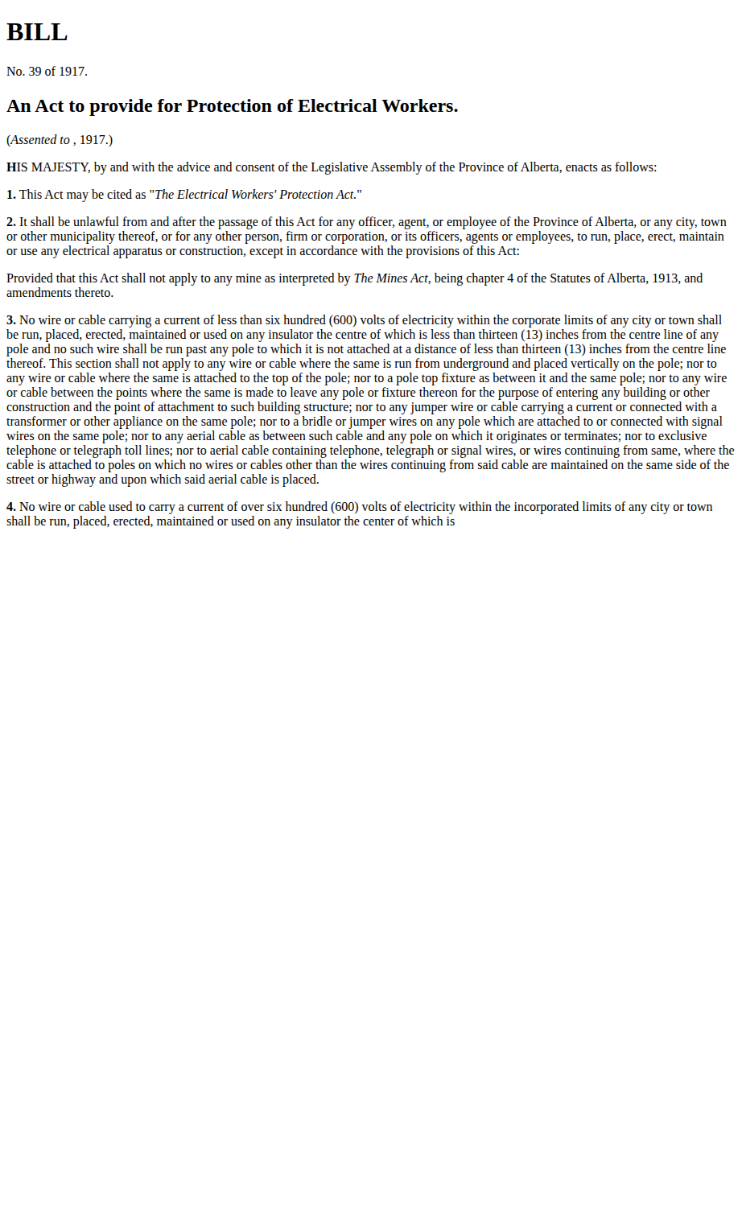BILL
No. 39 of 1917.
An Act to provide for Protection of Electrical Workers.
(Assented to , 1917.)
HIS MAJESTY, by and with the advice and consent of the Legislative Assembly of the Province of Alberta, enacts as follows:
1. This Act may be cited as "The Electrical Workers' Protection Act."
2. It shall be unlawful from and after the passage of this Act for any officer, agent, or employee of the Province of Alberta, or any city, town or other municipality thereof, or for any other person, firm or corporation, or its officers, agents or employees, to run, place, erect, maintain or use any electrical apparatus or construction, except in accordance with the provisions of this Act:
Provided that this Act shall not apply to any mine as interpreted by The Mines Act, being chapter 4 of the Statutes of Alberta, 1913, and amendments thereto.
3. No wire or cable carrying a current of less than six hundred (600) volts of electricity within the corporate limits of any city or town shall be run, placed, erected, maintained or used on any insulator the centre of which is less than thirteen (13) inches from the centre line of any pole and no such wire shall be run past any pole to which it is not attached at a distance of less than thirteen (13) inches from the centre line thereof. This section shall not apply to any wire or cable where the same is run from underground and placed vertically on the pole; nor to any wire or cable where the same is attached to the top of the pole; nor to a pole top fixture as between it and the same pole; nor to any wire or cable between the points where the same is made to leave any pole or fixture thereon for the purpose of entering any building or other construction and the point of attachment to such building structure; nor to any jumper wire or cable carrying a current or connected with a transformer or other appliance on the same pole; nor to a bridle or jumper wires on any pole which are attached to or connected with signal wires on the same pole; nor to any aerial cable as between such cable and any pole on which it originates or terminates; nor to exclusive telephone or telegraph toll lines; nor to aerial cable containing telephone, telegraph or signal wires, or wires continuing from same, where the cable is attached to poles on which no wires or cables other than the wires continuing from said cable are maintained on the same side of the street or highway and upon which said aerial cable is placed.
4. No wire or cable used to carry a current of over six hundred (600) volts of electricity within the incorporated limits of any city or town shall be run, placed, erected, maintained or used on any insulator the center of which is